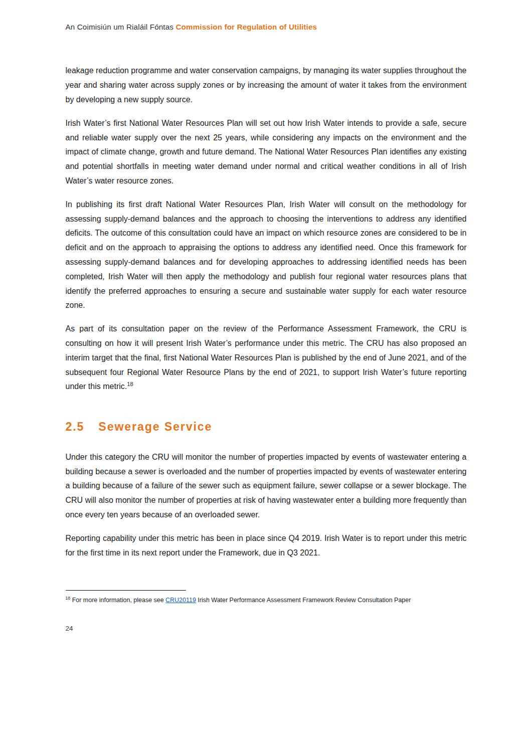An Coimisiún um Rialáil Fóntas Commission for Regulation of Utilities
leakage reduction programme and water conservation campaigns, by managing its water supplies throughout the year and sharing water across supply zones or by increasing the amount of water it takes from the environment by developing a new supply source.
Irish Water’s first National Water Resources Plan will set out how Irish Water intends to provide a safe, secure and reliable water supply over the next 25 years, while considering any impacts on the environment and the impact of climate change, growth and future demand. The National Water Resources Plan identifies any existing and potential shortfalls in meeting water demand under normal and critical weather conditions in all of Irish Water’s water resource zones.
In publishing its first draft National Water Resources Plan, Irish Water will consult on the methodology for assessing supply-demand balances and the approach to choosing the interventions to address any identified deficits. The outcome of this consultation could have an impact on which resource zones are considered to be in deficit and on the approach to appraising the options to address any identified need. Once this framework for assessing supply-demand balances and for developing approaches to addressing identified needs has been completed, Irish Water will then apply the methodology and publish four regional water resources plans that identify the preferred approaches to ensuring a secure and sustainable water supply for each water resource zone.
As part of its consultation paper on the review of the Performance Assessment Framework, the CRU is consulting on how it will present Irish Water’s performance under this metric. The CRU has also proposed an interim target that the final, first National Water Resources Plan is published by the end of June 2021, and of the subsequent four Regional Water Resource Plans by the end of 2021, to support Irish Water’s future reporting under this metric.18
2.5 Sewerage Service
Under this category the CRU will monitor the number of properties impacted by events of wastewater entering a building because a sewer is overloaded and the number of properties impacted by events of wastewater entering a building because of a failure of the sewer such as equipment failure, sewer collapse or a sewer blockage. The CRU will also monitor the number of properties at risk of having wastewater enter a building more frequently than once every ten years because of an overloaded sewer.
Reporting capability under this metric has been in place since Q4 2019. Irish Water is to report under this metric for the first time in its next report under the Framework, due in Q3 2021.
18 For more information, please see CRU20119 Irish Water Performance Assessment Framework Review Consultation Paper
24